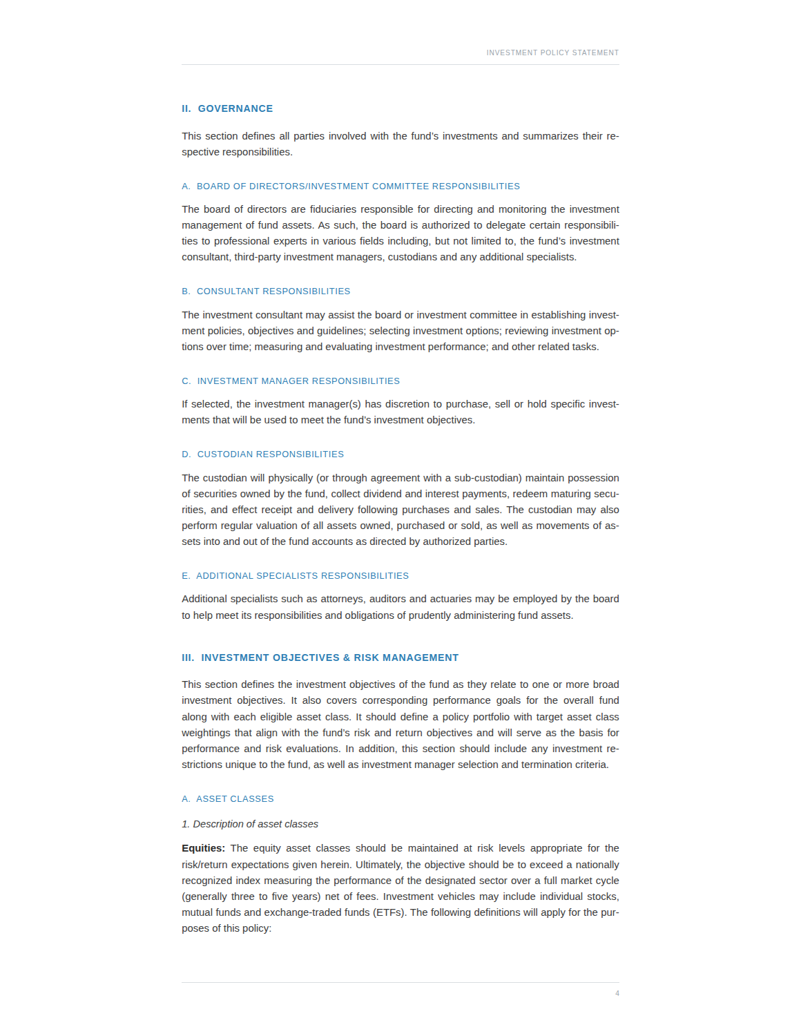Investment Policy Statement
II. Governance
This section defines all parties involved with the fund’s investments and summarizes their respective responsibilities.
A. Board of Directors/Investment Committee Responsibilities
The board of directors are fiduciaries responsible for directing and monitoring the investment management of fund assets. As such, the board is authorized to delegate certain responsibilities to professional experts in various fields including, but not limited to, the fund’s investment consultant, third-party investment managers, custodians and any additional specialists.
B. Consultant Responsibilities
The investment consultant may assist the board or investment committee in establishing investment policies, objectives and guidelines; selecting investment options; reviewing investment options over time; measuring and evaluating investment performance; and other related tasks.
C. Investment Manager Responsibilities
If selected, the investment manager(s) has discretion to purchase, sell or hold specific investments that will be used to meet the fund’s investment objectives.
D. Custodian Responsibilities
The custodian will physically (or through agreement with a sub-custodian) maintain possession of securities owned by the fund, collect dividend and interest payments, redeem maturing securities, and effect receipt and delivery following purchases and sales. The custodian may also perform regular valuation of all assets owned, purchased or sold, as well as movements of assets into and out of the fund accounts as directed by authorized parties.
E. Additional Specialists Responsibilities
Additional specialists such as attorneys, auditors and actuaries may be employed by the board to help meet its responsibilities and obligations of prudently administering fund assets.
III. Investment Objectives & Risk Management
This section defines the investment objectives of the fund as they relate to one or more broad investment objectives. It also covers corresponding performance goals for the overall fund along with each eligible asset class. It should define a policy portfolio with target asset class weightings that align with the fund’s risk and return objectives and will serve as the basis for performance and risk evaluations. In addition, this section should include any investment restrictions unique to the fund, as well as investment manager selection and termination criteria.
A. Asset Classes
1. Description of asset classes
Equities: The equity asset classes should be maintained at risk levels appropriate for the risk/return expectations given herein. Ultimately, the objective should be to exceed a nationally recognized index measuring the performance of the designated sector over a full market cycle (generally three to five years) net of fees. Investment vehicles may include individual stocks, mutual funds and exchange-traded funds (ETFs). The following definitions will apply for the purposes of this policy:
4